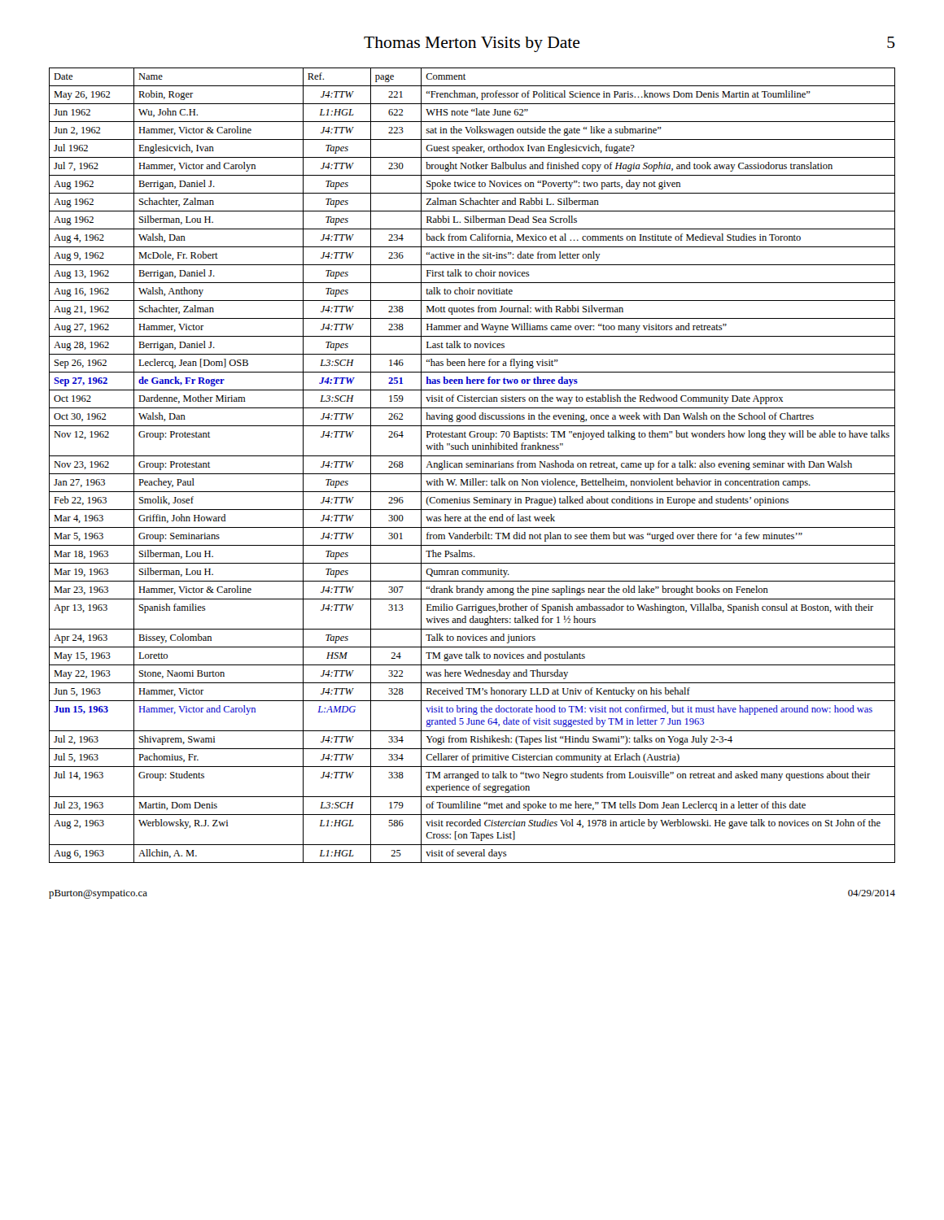Thomas Merton Visits by Date 5
Thomas Merton Visits by Date
| Date | Name | Ref. | page | Comment |
| --- | --- | --- | --- | --- |
| May 26, 1962 | Robin, Roger | J4:TTW | 221 | “Frenchman, professor of Political Science in Paris…knows Dom Denis Martin at Toumliline” |
| Jun 1962 | Wu, John C.H. | L1:HGL | 622 | WHS note “late June 62” |
| Jun 2, 1962 | Hammer, Victor & Caroline | J4:TTW | 223 | sat in the Volkswagen outside the gate “ like a submarine” |
| Jul 1962 | Englesicvich, Ivan | Tapes | | Guest speaker, orthodox Ivan Englesicvich, fugate? |
| Jul 7, 1962 | Hammer, Victor and Carolyn | J4:TTW | 230 | brought Notker Balbulus and finished copy of Hagia Sophia , and took away Cassiodorus translation |
| Aug 1962 | Berrigan, Daniel J. | Tapes | | Spoke twice to Novices on “Poverty”: two parts, day not given |
| Aug 1962 | Schachter, Zalman | Tapes | | Zalman Schachter and Rabbi L. Silberman |
| Aug 1962 | Silberman, Lou H. | Tapes | | Rabbi L. Silberman Dead Sea Scrolls |
| Aug 4, 1962 | Walsh, Dan | J4:TTW | 234 | back from California, Mexico et al … comments on Institute of Medieval Studies in Toronto |
| Aug 9, 1962 | McDole, Fr. Robert | J4:TTW | 236 | “active in the sit-ins”: date from letter only |
| Aug 13, 1962 | Berrigan, Daniel J. | Tapes | | First talk to choir novices |
| Aug 16, 1962 | Walsh, Anthony | Tapes | | talk to choir novitiate |
| Aug 21, 1962 | Schachter, Zalman | J4:TTW | 238 | Mott quotes from Journal: with Rabbi Silverman |
| Aug 27, 1962 | Hammer, Victor | J4:TTW | 238 | Hammer and Wayne Williams came over: “too many visitors and retreats” |
| Aug 28, 1962 | Berrigan, Daniel J. | Tapes | | Last talk to novices |
| Sep 26, 1962 | Leclercq, Jean [Dom] OSB | L3:SCH | 146 | “has been here for a flying visit” |
| Sep 27, 1962 | de Ganck, Fr Roger | J4:TTW | 251 | has been here for two or three days |
| Oct 1962 | Dardenne, Mother Miriam | L3:SCH | 159 | visit of Cistercian sisters on the way to establish the Redwood Community Date Approx |
| Oct 30, 1962 | Walsh, Dan | J4:TTW | 262 | having good discussions in the evening, once a week with Dan Walsh on the School of Chartres |
| Nov 12, 1962 | Group: Protestant | J4:TTW | 264 | Protestant Group: 70 Baptists: TM "enjoyed talking to them" but wonders how long they will be able to have talks with "such uninhibited frankness" |
| Nov 23, 1962 | Group: Protestant | J4:TTW | 268 | Anglican seminarians from Nashoda on retreat, came up for a talk: also evening seminar with Dan Walsh |
| Jan 27, 1963 | Peachey, Paul | Tapes | | with W. Miller: talk on Non violence, Bettelheim, nonviolent behavior in concentration camps. |
| Feb 22, 1963 | Smolik, Josef | J4:TTW | 296 | (Comenius Seminary in Prague) talked about conditions in Europe and students’ opinions |
| Mar 4, 1963 | Griffin, John Howard | J4:TTW | 300 | was here at the end of last week |
| Mar 5, 1963 | Group: Seminarians | J4:TTW | 301 | from Vanderbilt: TM did not plan to see them but was “urged over there for ‘a few minutes’” |
| Mar 18, 1963 | Silberman, Lou H. | Tapes | | The Psalms. |
| Mar 19, 1963 | Silberman, Lou H. | Tapes | | Qumran community. |
| Mar 23, 1963 | Hammer, Victor & Caroline | J4:TTW | 307 | “drank brandy among the pine saplings near the old lake” brought books on Fenelon |
| Apr 13, 1963 | Spanish families | J4:TTW | 313 | Emilio Garrigues,brother of Spanish ambassador to Washington, Villalba, Spanish consul at Boston, with their wives and daughters: talked for 1 ½ hours |
| Apr 24, 1963 | Bissey, Colomban | Tapes | | Talk to novices and juniors |
| May 15, 1963 | Loretto | HSM | 24 | TM gave talk to novices and postulants |
| May 22, 1963 | Stone, Naomi Burton | J4:TTW | 322 | was here Wednesday and Thursday |
| Jun 5, 1963 | Hammer, Victor | J4:TTW | 328 | Received TM’s honorary LLD at Univ of Kentucky on his behalf |
| Jun 15, 1963 | Hammer, Victor and Carolyn | L:AMDG | | visit to bring the doctorate hood to TM: visit not confirmed, but it must have happened around now: hood was granted 5 June 64, date of visit suggested by TM in letter 7 Jun 1963 |
| Jul 2, 1963 | Shivaprem, Swami | J4:TTW | 334 | Yogi from Rishikesh: (Tapes list “Hindu Swami”): talks on Yoga July 2-3-4 |
| Jul 5, 1963 | Pachomius, Fr. | J4:TTW | 334 | Cellarer of primitive Cistercian community at Erlach (Austria) |
| Jul 14, 1963 | Group: Students | J4:TTW | 338 | TM arranged to talk to “two Negro students from Louisville” on retreat and asked many questions about their experience of segregation |
| Jul 23, 1963 | Martin, Dom Denis | L3:SCH | 179 | of Toumliline “met and spoke to me here,” TM tells Dom Jean Leclercq in a letter of this date |
| Aug 2, 1963 | Werblowsky, R.J. Zwi | L1:HGL | 586 | visit recorded Cistercian Studies Vol 4, 1978 in article by Werblowski. He gave talk to novices on St John of the Cross: [on Tapes List] |
| Aug 6, 1963 | Allchin, A. M. | L1:HGL | 25 | visit of several days |
pBurton@sympatico.ca 04/29/2014